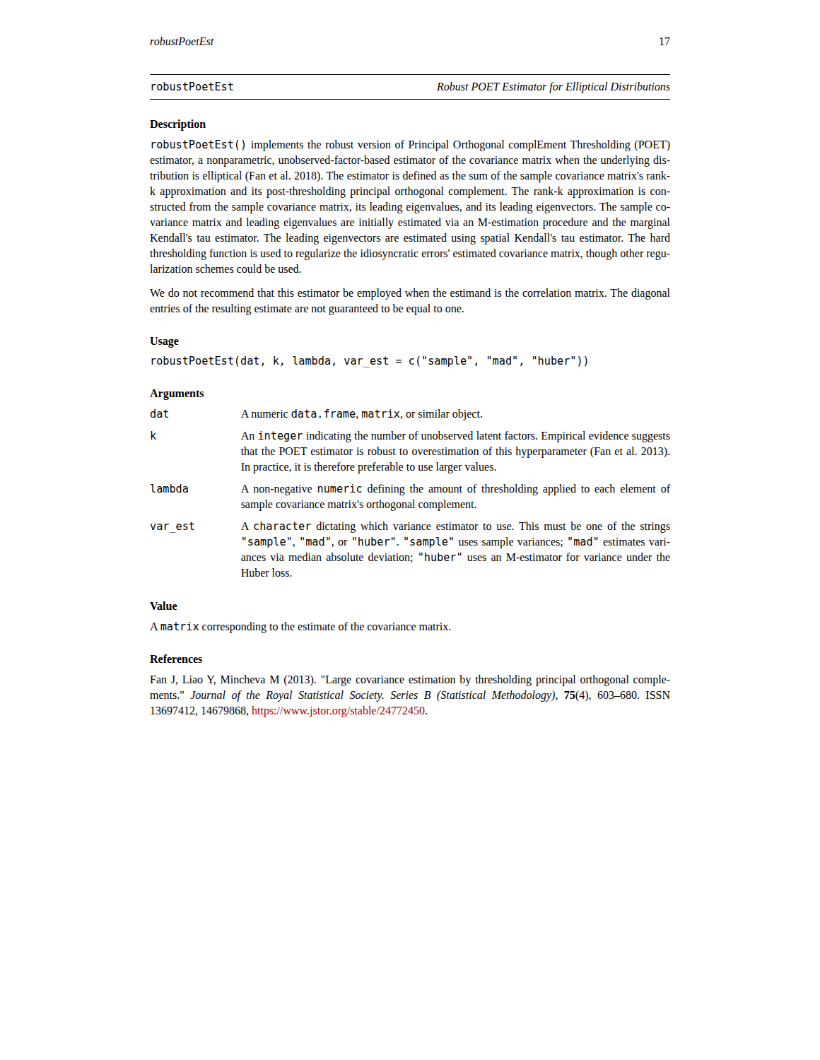robustPoetEst 17
robustPoetEst Robust POET Estimator for Elliptical Distributions
Description
robustPoetEst() implements the robust version of Principal Orthogonal complEment Thresholding (POET) estimator, a nonparametric, unobserved-factor-based estimator of the covariance matrix when the underlying distribution is elliptical (Fan et al. 2018). The estimator is defined as the sum of the sample covariance matrix's rank-k approximation and its post-thresholding principal orthogonal complement. The rank-k approximation is constructed from the sample covariance matrix, its leading eigenvalues, and its leading eigenvectors. The sample covariance matrix and leading eigenvalues are initially estimated via an M-estimation procedure and the marginal Kendall's tau estimator. The leading eigenvectors are estimated using spatial Kendall's tau estimator. The hard thresholding function is used to regularize the idiosyncratic errors' estimated covariance matrix, though other regularization schemes could be used.
We do not recommend that this estimator be employed when the estimand is the correlation matrix. The diagonal entries of the resulting estimate are not guaranteed to be equal to one.
Usage
robustPoetEst(dat, k, lambda, var_est = c("sample", "mad", "huber"))
Arguments
dat
A numeric data.frame, matrix, or similar object.
k
An integer indicating the number of unobserved latent factors. Empirical evidence suggests that the POET estimator is robust to overestimation of this hyperparameter (Fan et al. 2013). In practice, it is therefore preferable to use larger values.
lambda
A non-negative numeric defining the amount of thresholding applied to each element of sample covariance matrix's orthogonal complement.
var_est
A character dictating which variance estimator to use. This must be one of the strings "sample", "mad", or "huber". "sample" uses sample variances; "mad" estimates variances via median absolute deviation; "huber" uses an M-estimator for variance under the Huber loss.
Value
A matrix corresponding to the estimate of the covariance matrix.
References
Fan J, Liao Y, Mincheva M (2013). "Large covariance estimation by thresholding principal orthogonal complements." Journal of the Royal Statistical Society. Series B (Statistical Methodology), 75(4), 603–680. ISSN 13697412, 14679868, https://www.jstor.org/stable/24772450.